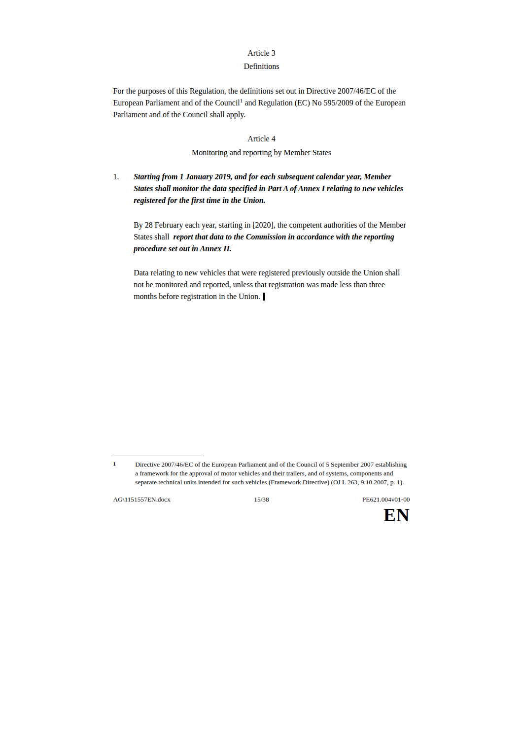Article 3
Definitions
For the purposes of this Regulation, the definitions set out in Directive 2007/46/EC of the European Parliament and of the Council1 and Regulation (EC) No 595/2009 of the European Parliament and of the Council shall apply.
Article 4
Monitoring and reporting by Member States
1.
Starting from 1 January 2019, and for each subsequent calendar year, Member States shall monitor the data specified in Part A of Annex I relating to new vehicles registered for the first time in the Union.
By 28 February each year, starting in [2020], the competent authorities of the Member States shall report that data to the Commission in accordance with the reporting procedure set out in Annex II.
Data relating to new vehicles that were registered previously outside the Union shall not be monitored and reported, unless that registration was made less than three months before registration in the Union.
1
Directive 2007/46/EC of the European Parliament and of the Council of 5 September 2007 establishing a framework for the approval of motor vehicles and their trailers, and of systems, components and separate technical units intended for such vehicles (Framework Directive) (OJ L 263, 9.10.2007, p. 1).
AG\1151557EN.docx
15/38
PE621.004v01-00
EN